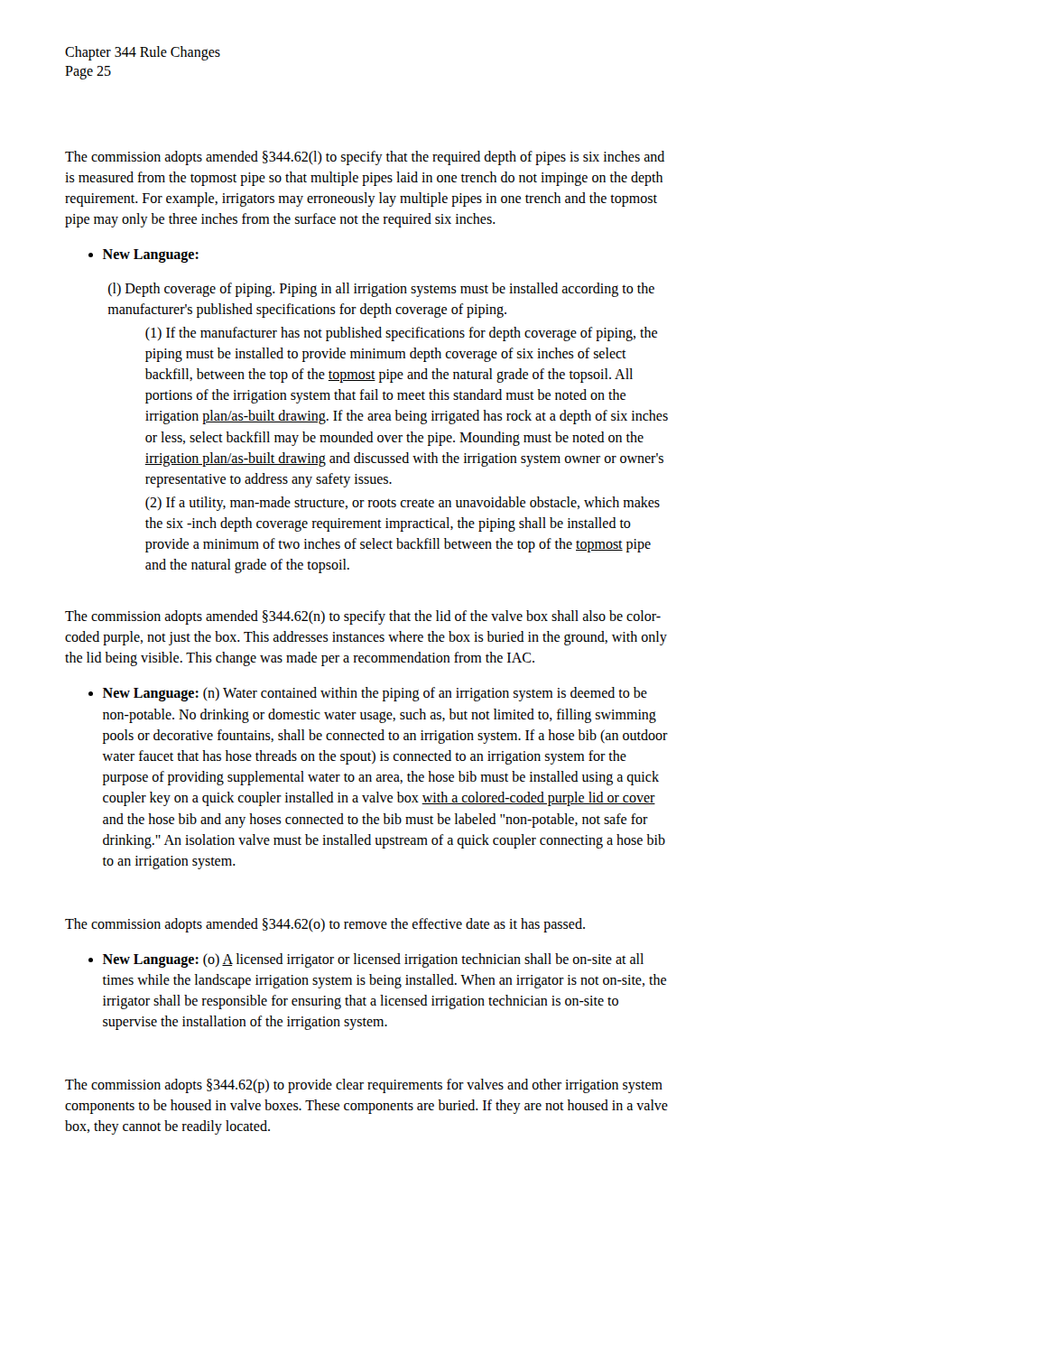Chapter 344 Rule Changes
Page 25
The commission adopts amended §344.62(l) to specify that the required depth of pipes is six inches and is measured from the topmost pipe so that multiple pipes laid in one trench do not impinge on the depth requirement. For example, irrigators may erroneously lay multiple pipes in one trench and the topmost pipe may only be three inches from the surface not the required six inches.
New Language:
(l) Depth coverage of piping. Piping in all irrigation systems must be installed according to the manufacturer's published specifications for depth coverage of piping.
(1) If the manufacturer has not published specifications for depth coverage of piping, the piping must be installed to provide minimum depth coverage of six inches of select backfill, between the top of the topmost pipe and the natural grade of the topsoil. All portions of the irrigation system that fail to meet this standard must be noted on the irrigation plan/as-built drawing. If the area being irrigated has rock at a depth of six inches or less, select backfill may be mounded over the pipe. Mounding must be noted on the irrigation plan/as-built drawing and discussed with the irrigation system owner or owner's representative to address any safety issues.
(2) If a utility, man-made structure, or roots create an unavoidable obstacle, which makes the six -inch depth coverage requirement impractical, the piping shall be installed to provide a minimum of two inches of select backfill between the top of the topmost pipe and the natural grade of the topsoil.
The commission adopts amended §344.62(n) to specify that the lid of the valve box shall also be color-coded purple, not just the box. This addresses instances where the box is buried in the ground, with only the lid being visible. This change was made per a recommendation from the IAC.
New Language: (n) Water contained within the piping of an irrigation system is deemed to be non-potable. No drinking or domestic water usage, such as, but not limited to, filling swimming pools or decorative fountains, shall be connected to an irrigation system. If a hose bib (an outdoor water faucet that has hose threads on the spout) is connected to an irrigation system for the purpose of providing supplemental water to an area, the hose bib must be installed using a quick coupler key on a quick coupler installed in a valve box with a colored-coded purple lid or cover and the hose bib and any hoses connected to the bib must be labeled "non-potable, not safe for drinking." An isolation valve must be installed upstream of a quick coupler connecting a hose bib to an irrigation system.
The commission adopts amended §344.62(o) to remove the effective date as it has passed.
New Language: (o) A licensed irrigator or licensed irrigation technician shall be on-site at all times while the landscape irrigation system is being installed. When an irrigator is not on-site, the irrigator shall be responsible for ensuring that a licensed irrigation technician is on-site to supervise the installation of the irrigation system.
The commission adopts §344.62(p) to provide clear requirements for valves and other irrigation system components to be housed in valve boxes. These components are buried. If they are not housed in a valve box, they cannot be readily located.